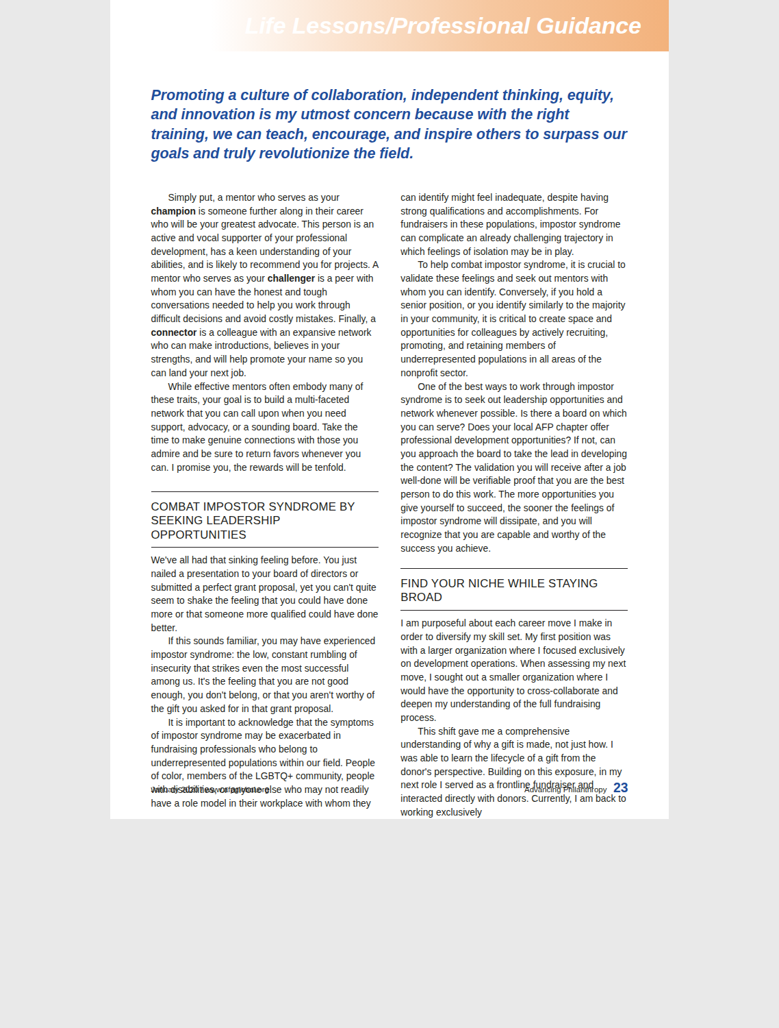Life Lessons/Professional Guidance
Promoting a culture of collaboration, independent thinking, equity, and innovation is my utmost concern because with the right training, we can teach, encourage, and inspire others to surpass our goals and truly revolutionize the field.
Simply put, a mentor who serves as your champion is someone further along in their career who will be your greatest advocate. This person is an active and vocal supporter of your professional development, has a keen understanding of your abilities, and is likely to recommend you for projects. A mentor who serves as your challenger is a peer with whom you can have the honest and tough conversations needed to help you work through difficult decisions and avoid costly mistakes. Finally, a connector is a colleague with an expansive network who can make introductions, believes in your strengths, and will help promote your name so you can land your next job.
While effective mentors often embody many of these traits, your goal is to build a multi-faceted network that you can call upon when you need support, advocacy, or a sounding board. Take the time to make genuine connections with those you admire and be sure to return favors whenever you can. I promise you, the rewards will be tenfold.
Combat Impostor Syndrome by Seeking Leadership Opportunities
We've all had that sinking feeling before. You just nailed a presentation to your board of directors or submitted a perfect grant proposal, yet you can't quite seem to shake the feeling that you could have done more or that someone more qualified could have done better.
If this sounds familiar, you may have experienced impostor syndrome: the low, constant rumbling of insecurity that strikes even the most successful among us. It's the feeling that you are not good enough, you don't belong, or that you aren't worthy of the gift you asked for in that grant proposal.
It is important to acknowledge that the symptoms of impostor syndrome may be exacerbated in fundraising professionals who belong to underrepresented populations within our field. People of color, members of the LGBTQ+ community, people with disabilities, or anyone else who may not readily have a role model in their workplace with whom they can identify might feel inadequate, despite having strong qualifications and accomplishments. For fundraisers in these populations, impostor syndrome can complicate an already challenging trajectory in which feelings of isolation may be in play.
To help combat impostor syndrome, it is crucial to validate these feelings and seek out mentors with whom you can identify. Conversely, if you hold a senior position, or you identify similarly to the majority in your community, it is critical to create space and opportunities for colleagues by actively recruiting, promoting, and retaining members of underrepresented populations in all areas of the nonprofit sector.
One of the best ways to work through impostor syndrome is to seek out leadership opportunities and network whenever possible. Is there a board on which you can serve? Does your local AFP chapter offer professional development opportunities? If not, can you approach the board to take the lead in developing the content? The validation you will receive after a job well-done will be verifiable proof that you are the best person to do this work. The more opportunities you give yourself to succeed, the sooner the feelings of impostor syndrome will dissipate, and you will recognize that you are capable and worthy of the success you achieve.
Find Your Niche While Staying Broad
I am purposeful about each career move I make in order to diversify my skill set. My first position was with a larger organization where I focused exclusively on development operations. When assessing my next move, I sought out a smaller organization where I would have the opportunity to cross-collaborate and deepen my understanding of the full fundraising process.
This shift gave me a comprehensive understanding of why a gift is made, not just how. I was able to learn the lifecycle of a gift from the donor's perspective. Building on this exposure, in my next role I served as a frontline fundraiser and interacted directly with donors. Currently, I am back to working exclusively
January 2020 / www.afpglobal.org
Advancing Philanthropy 23